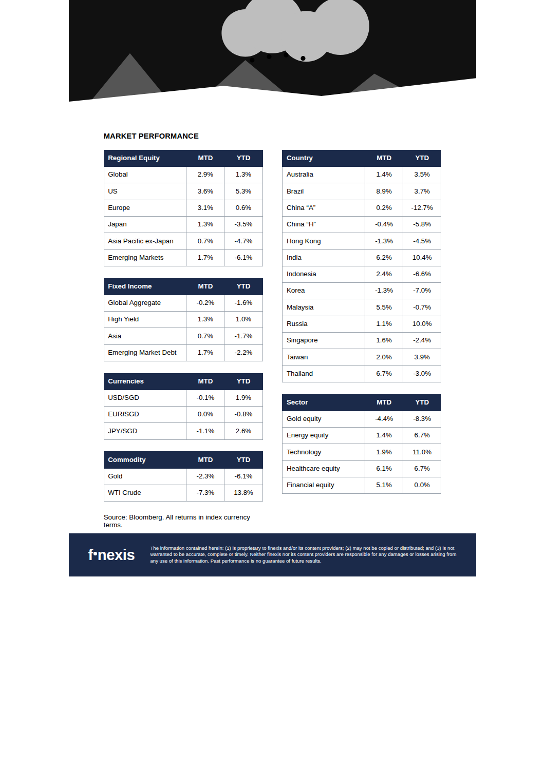MARKET PERFORMANCE
| Regional Equity | MTD | YTD |
| --- | --- | --- |
| Global | 2.9% | 1.3% |
| US | 3.6% | 5.3% |
| Europe | 3.1% | 0.6% |
| Japan | 1.3% | -3.5% |
| Asia Pacific ex-Japan | 0.7% | -4.7% |
| Emerging Markets | 1.7% | -6.1% |
| Fixed Income | MTD | YTD |
| --- | --- | --- |
| Global Aggregate | -0.2% | -1.6% |
| High Yield | 1.3% | 1.0% |
| Asia | 0.7% | -1.7% |
| Emerging Market Debt | 1.7% | -2.2% |
| Currencies | MTD | YTD |
| --- | --- | --- |
| USD/SGD | -0.1% | 1.9% |
| EUR / SGD | 0.0% | -0.8% |
| JPY/SGD | -1.1% | 2.6% |
| Commodity | MTD | YTD |
| --- | --- | --- |
| Gold | -2.3% | -6.1% |
| WTI Crude | -7.3% | 13.8% |
Source: Bloomberg. All returns in index currency terms.
| Country | MTD | YTD |
| --- | --- | --- |
| Australia | 1.4% | 3.5% |
| Brazil | 8.9% | 3.7% |
| China “A” | 0.2% | -12.7% |
| China “H” | -0.4% | -5.8% |
| Hong Kong | -1.3% | -4.5% |
| India | 6.2% | 10.4% |
| Indonesia | 2.4% | -6.6% |
| Korea | -1.3% | -7.0% |
| Malaysia | 5.5% | -0.7% |
| Russia | 1.1% | 10.0% |
| Singapore | 1.6% | -2.4% |
| Taiwan | 2.0% | 3.9% |
| Thailand | 6.7% | -3.0% |
| Sector | MTD | YTD |
| --- | --- | --- |
| Gold equity | -4.4% | -8.3% |
| Energy equity | 1.4% | 6.7% |
| Technology | 1.9% | 11.0% |
| Healthcare equity | 6.1% | 6.7% |
| Financial equity | 5.1% | 0.0% |
f nexis
The information contained herein: (1) is proprietary to finexis and/or its content providers; (2) may not be copied or distributed; and (3) is not warranted to be accurate, complete or timely. Neither finexis nor its content providers are responsible for any damages or losses arising from any use of this information. Past performance is no guarantee of future results.